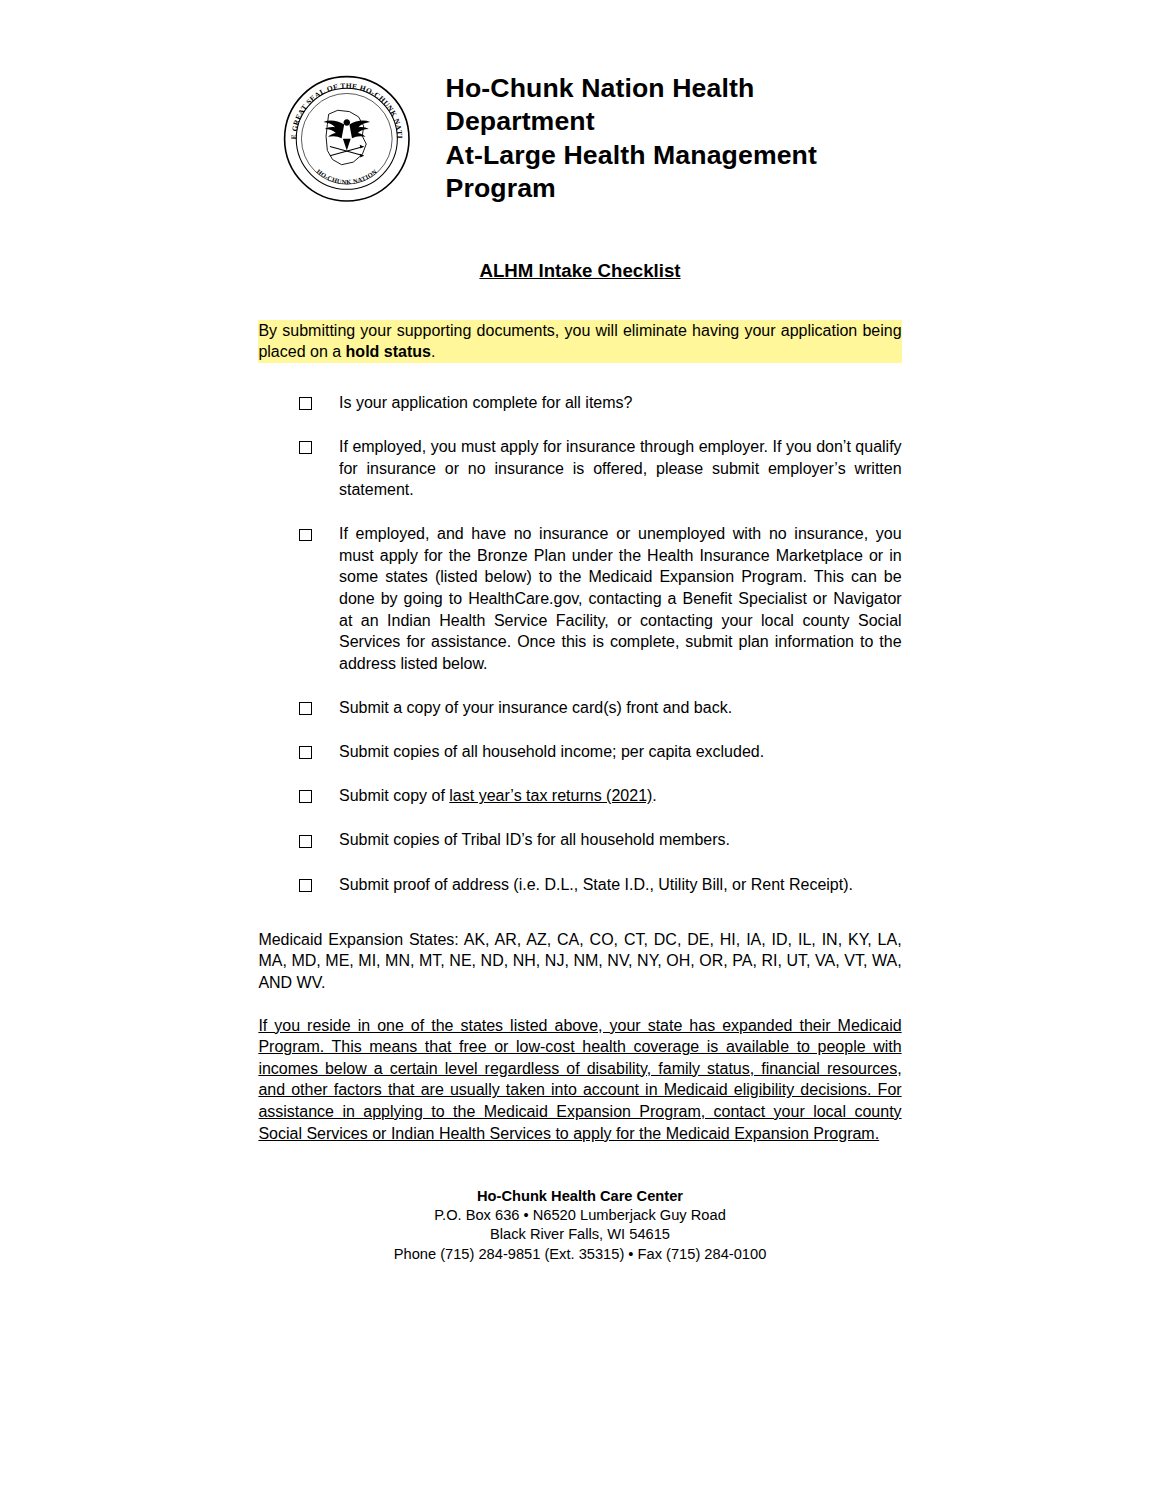THE GREAT SEAL OF THE HO-CHUNK NATION HO-CHUNK NATION
Ho-Chunk Nation Health Department
At-Large Health Management Program
ALHM Intake Checklist
By submitting your supporting documents, you will eliminate having your application being placed on a hold status.
Is your application complete for all items?
If employed, you must apply for insurance through employer. If you don’t qualify for insurance or no insurance is offered, please submit employer’s written statement.
If employed, and have no insurance or unemployed with no insurance, you must apply for the Bronze Plan under the Health Insurance Marketplace or in some states (listed below) to the Medicaid Expansion Program. This can be done by going to HealthCare.gov, contacting a Benefit Specialist or Navigator at an Indian Health Service Facility, or contacting your local county Social Services for assistance. Once this is complete, submit plan information to the address listed below.
Submit a copy of your insurance card(s) front and back.
Submit copies of all household income; per capita excluded.
Submit copy of last year’s tax returns (2021).
Submit copies of Tribal ID’s for all household members.
Submit proof of address (i.e. D.L., State I.D., Utility Bill, or Rent Receipt).
Medicaid Expansion States: AK, AR, AZ, CA, CO, CT, DC, DE, HI, IA, ID, IL, IN, KY, LA, MA, MD, ME, MI, MN, MT, NE, ND, NH, NJ, NM, NV, NY, OH, OR, PA, RI, UT, VA, VT, WA, AND WV.
If you reside in one of the states listed above, your state has expanded their Medicaid Program. This means that free or low-cost health coverage is available to people with incomes below a certain level regardless of disability, family status, financial resources, and other factors that are usually taken into account in Medicaid eligibility decisions. For assistance in applying to the Medicaid Expansion Program, contact your local county Social Services or Indian Health Services to apply for the Medicaid Expansion Program.
Ho-Chunk Health Care Center
P.O. Box 636 • N6520 Lumberjack Guy Road
Black River Falls, WI 54615
Phone (715) 284-9851 (Ext. 35315) • Fax (715) 284-0100